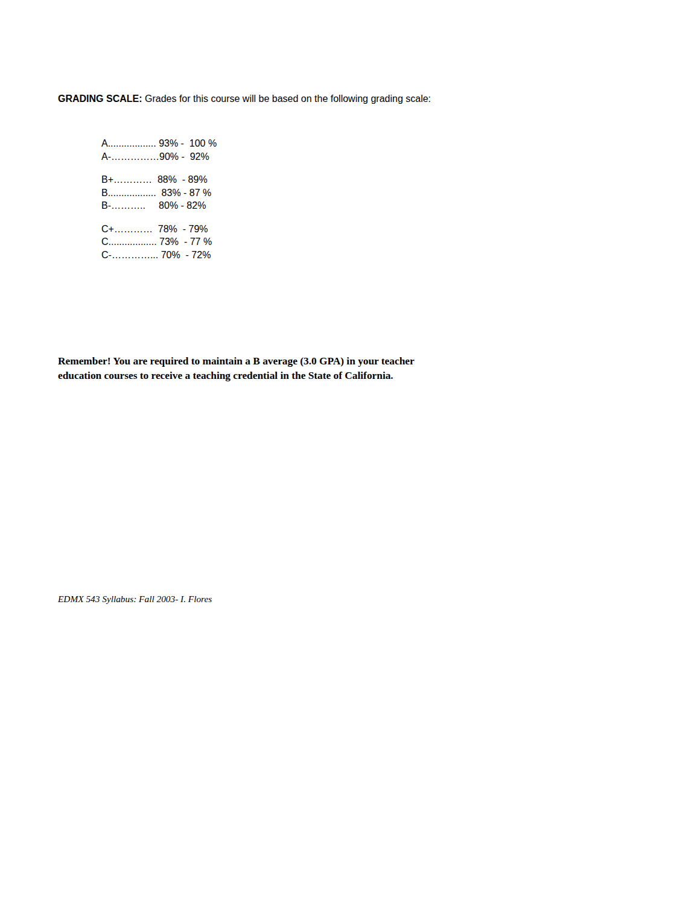GRADING SCALE: Grades for this course will be based on the following grading scale:
A.................. 93% - 100 %
A-……………90% - 92%
B+………… 88% - 89%
B.................. 83% - 87 %
B-……….. 80% - 82%
C+………… 78% - 79%
C.................. 73% - 77 %
C-…………... 70% - 72%
Remember! You are required to maintain a B average (3.0 GPA) in your teacher education courses to receive a teaching credential in the State of California.
EDMX 543 Syllabus: Fall 2003- I. Flores